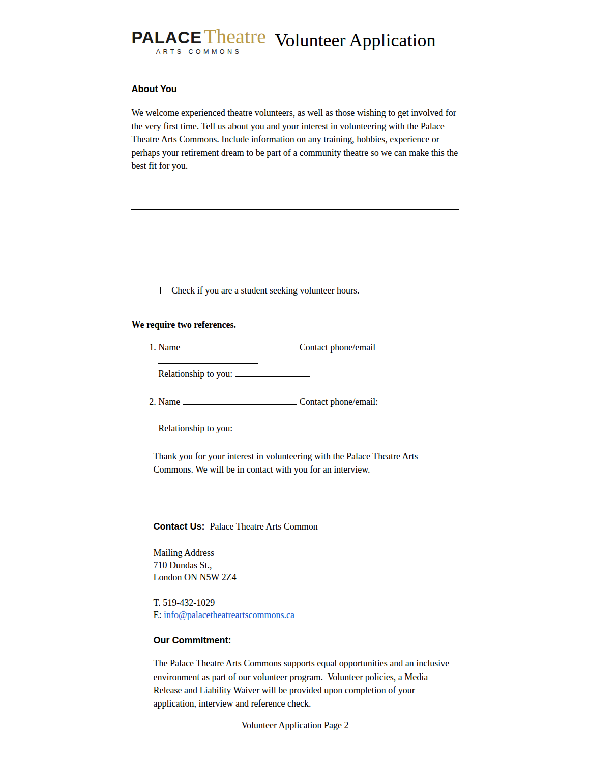PALACE Theatre
ARTS COMMONS
Volunteer Application
About You
We welcome experienced theatre volunteers, as well as those wishing to get involved for the very first time. Tell us about you and your interest in volunteering with the Palace Theatre Arts Commons. Include information on any training, hobbies, experience or perhaps your retirement dream to be part of a community theatre so we can make this the best fit for you.
Check if you are a student seeking volunteer hours.
We require two references.
Name Contact phone/email
Relationship to you:
Name Contact phone/email:
Relationship to you:
Thank you for your interest in volunteering with the Palace Theatre Arts Commons. We will be in contact with you for an interview.
Contact Us: Palace Theatre Arts Common
Mailing Address
710 Dundas St.,
London ON N5W 2Z4
T. 519-432-1029
E: info@palacetheatreartscommons.ca
Our Commitment:
The Palace Theatre Arts Commons supports equal opportunities and an inclusive environment as part of our volunteer program. Volunteer policies, a Media Release and Liability Waiver will be provided upon completion of your application, interview and reference check.
Volunteer Application Page 2